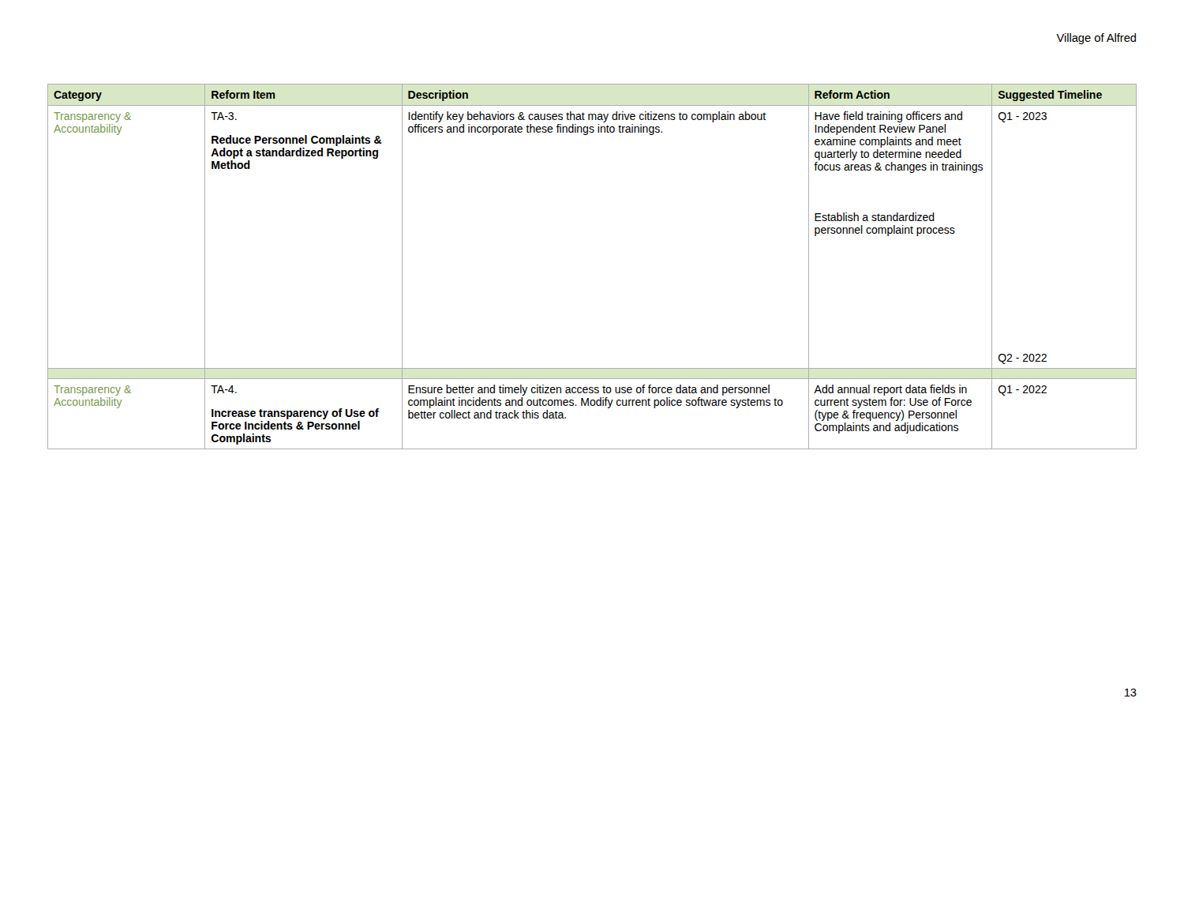Village of Alfred
| Category | Reform Item | Description | Reform Action | Suggested Timeline |
| --- | --- | --- | --- | --- |
| Transparency & Accountability | TA-3. Reduce Personnel Complaints & Adopt a standardized Reporting Method | Identify key behaviors & causes that may drive citizens to complain about officers and incorporate these findings into trainings. | Have field training officers and Independent Review Panel examine complaints and meet quarterly to determine needed focus areas & changes in trainings Establish a standardized personnel complaint process | Q1 - 2023 Q2 - 2022 |
| Transparency & Accountability | TA-4. Increase transparency of Use of Force Incidents & Personnel Complaints | Ensure better and timely citizen access to use of force data and personnel complaint incidents and outcomes. Modify current police software systems to better collect and track this data. | Add annual report data fields in current system for: Use of Force (type & frequency) Personnel Complaints and adjudications | Q1 - 2022 |
13